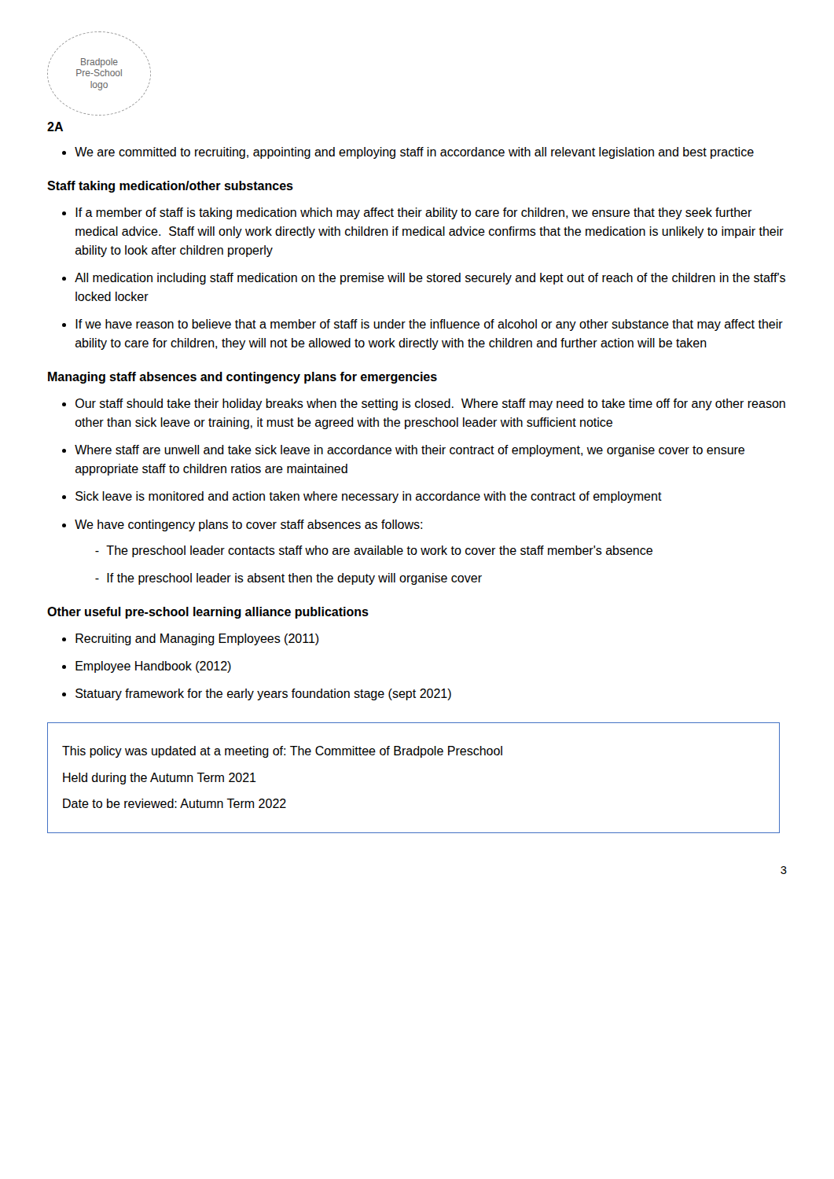Bradpole
Pre-School
logo
2A
We are committed to recruiting, appointing and employing staff in accordance with all relevant legislation and best practice
Staff taking medication/other substances
If a member of staff is taking medication which may affect their ability to care for children, we ensure that they seek further medical advice. Staff will only work directly with children if medical advice confirms that the medication is unlikely to impair their ability to look after children properly
All medication including staff medication on the premise will be stored securely and kept out of reach of the children in the staff's locked locker
If we have reason to believe that a member of staff is under the influence of alcohol or any other substance that may affect their ability to care for children, they will not be allowed to work directly with the children and further action will be taken
Managing staff absences and contingency plans for emergencies
Our staff should take their holiday breaks when the setting is closed. Where staff may need to take time off for any other reason other than sick leave or training, it must be agreed with the preschool leader with sufficient notice
Where staff are unwell and take sick leave in accordance with their contract of employment, we organise cover to ensure appropriate staff to children ratios are maintained
Sick leave is monitored and action taken where necessary in accordance with the contract of employment
We have contingency plans to cover staff absences as follows:
The preschool leader contacts staff who are available to work to cover the staff member's absence
If the preschool leader is absent then the deputy will organise cover
Other useful pre-school learning alliance publications
Recruiting and Managing Employees (2011)
Employee Handbook (2012)
Statuary framework for the early years foundation stage (sept 2021)
This policy was updated at a meeting of: The Committee of Bradpole Preschool
Held during the Autumn Term 2021
Date to be reviewed: Autumn Term 2022
3